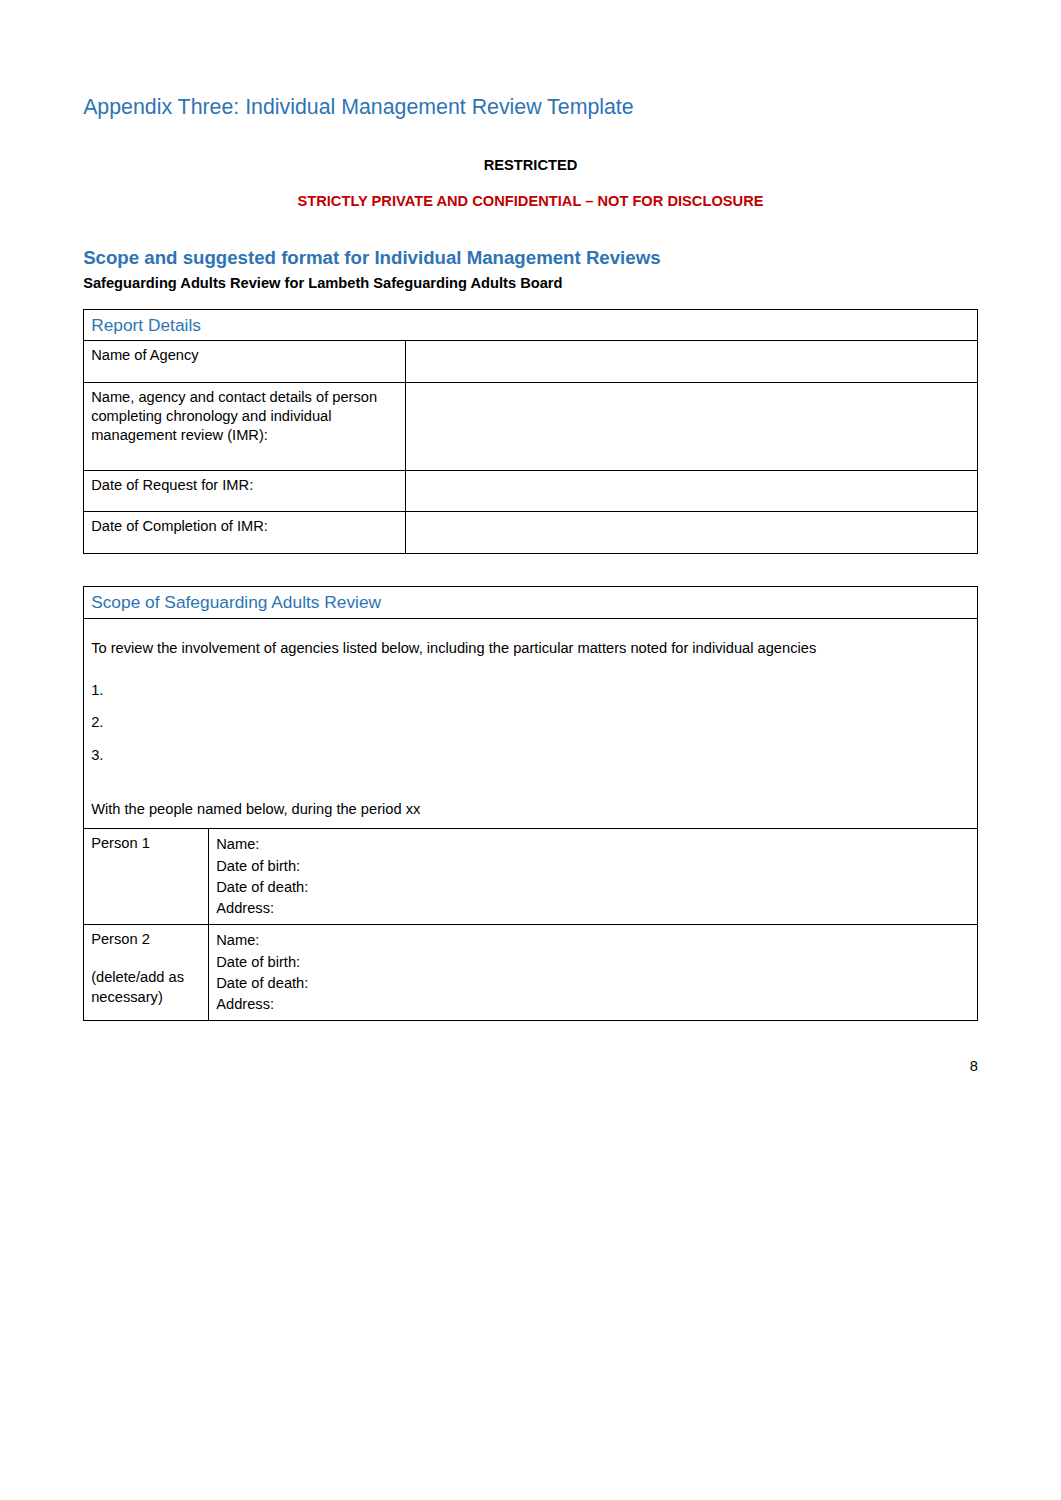Appendix Three: Individual Management Review Template
RESTRICTED
STRICTLY PRIVATE AND CONFIDENTIAL – NOT FOR DISCLOSURE
Scope and suggested format for Individual Management Reviews
Safeguarding Adults Review for Lambeth Safeguarding Adults Board
| Report Details |
| Name of Agency | |
| Name, agency and contact details of person completing chronology and individual management review (IMR): | |
| Date of Request for IMR: | |
| Date of Completion of IMR: | |
| Scope of Safeguarding Adults Review |
| To review the involvement of agencies listed below, including the particular matters noted for individual agencies 1. 2. 3. With the people named below, during the period xx |
| Person 1 | Name: Date of birth: Date of death: Address: |
| Person 2 (delete/add as necessary) | Name: Date of birth: Date of death: Address: |
8